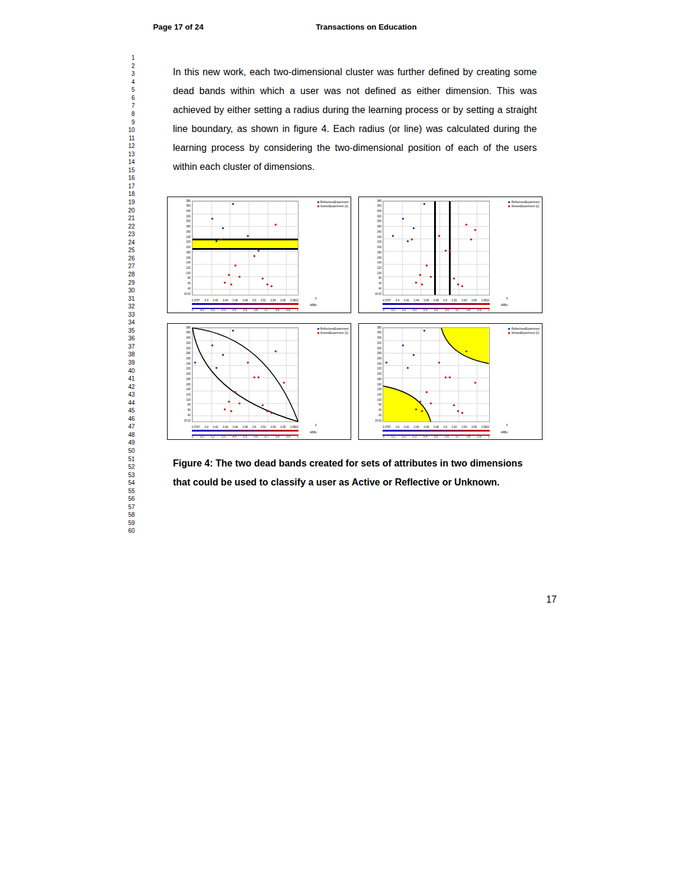Page 17 of 24
Transactions on Education
1
2
3
4
5
6
7
8
9
10
11
12
13
14
15
16
17
18
19
20
21
22
23
24
25
26
27
28
29
30
31
32
33
34
35
36
37
38
39
40
41
42
43
44
45
46
47
48
49
50
51
52
53
54
55
56
57
58
59
60
In this new work, each two-dimensional cluster was further defined by creating some dead bands within which a user was not defined as either dimension. This was achieved by either setting a radius during the learning process or by setting a straight line boundary, as shown in figure 4. Each radius (or line) was calculated during the learning process by considering the two-dimensional position of each of the users within each cluster of dimensions.
ReflectivesExperiment
ActivesExperiment (2)
380
360
340
320
300
280
260
240
220
200
180
160
140
120
100
80
60
40
16.02
0.37670.40.420.440.460.480.50.520.540.560.5822
00.10.20.30.40.50.60.70.80.91
X
ARBn
ReflectivesExperiment
ActivesExperiment (2)
380
360
340
320
300
280
260
240
220
200
180
160
140
120
100
80
60
40
16.02
0.37670.40.420.440.460.480.50.520.540.560.5822
00.10.20.30.40.50.60.70.80.91
X
ARBn
ReflectivesExperiment
ActivesExperiment (2)
380
360
340
320
300
280
260
240
220
200
180
160
140
120
100
80
60
40
16.02
0.37670.40.420.440.460.480.50.520.540.560.5822
00.10.20.30.40.50.60.70.80.91
X
ARBn
ReflectivesExperiment
ActivesExperiment (2)
380
360
340
320
300
280
260
240
220
200
180
160
140
120
100
80
60
40
16.02
0.37670.40.420.440.460.480.50.520.540.560.5822
00.10.20.30.40.50.60.70.80.91
X
ARBn
Figure 4: The two dead bands created for sets of attributes in two dimensions that could be used to classify a user as Active or Reflective or Unknown.
17